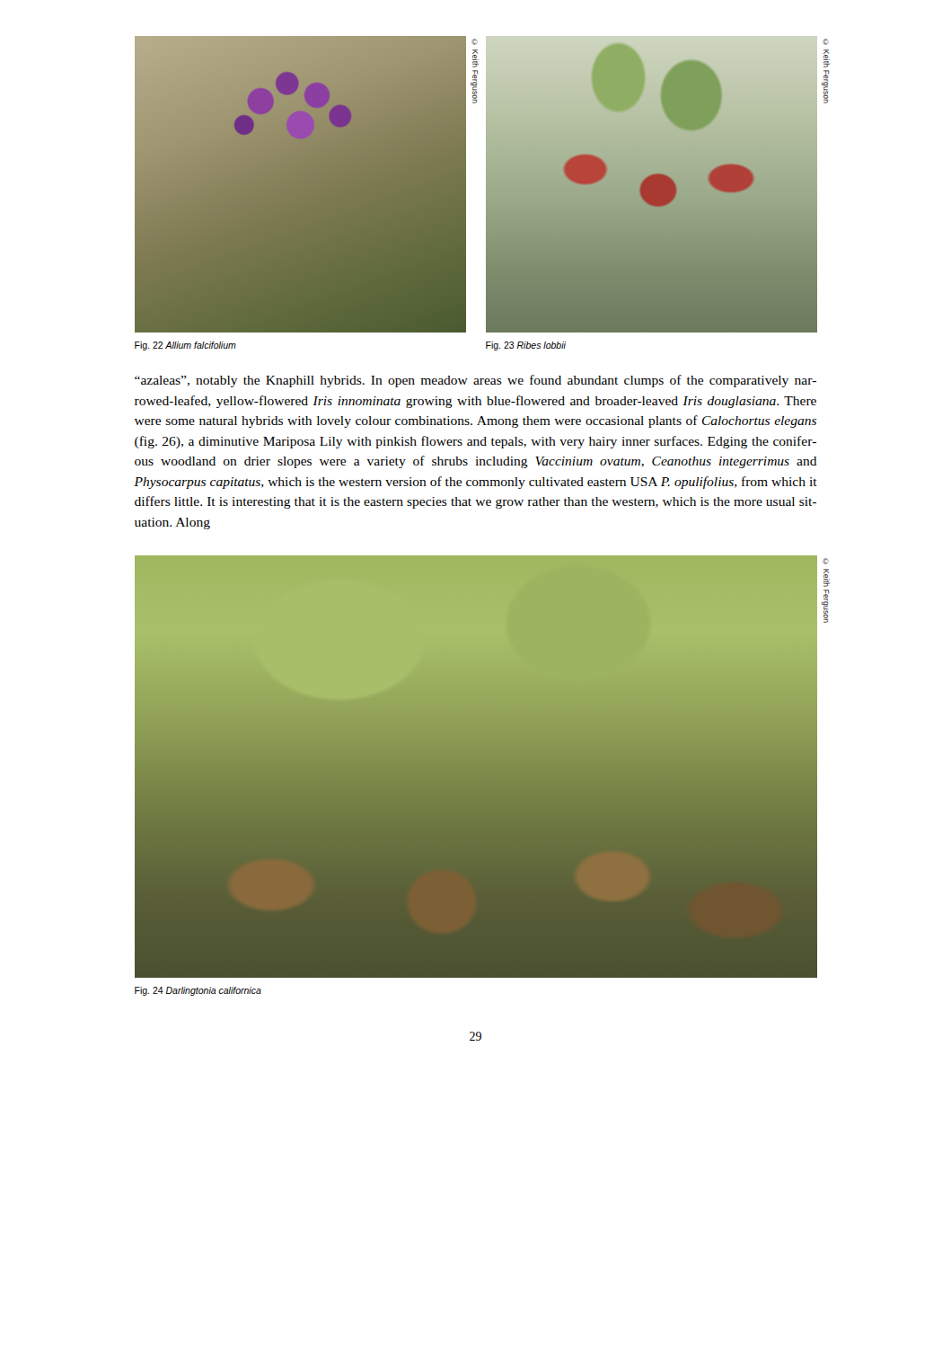© Keith Ferguson
Fig. 22 Allium falcifolium
© Keith Ferguson
Fig. 23 Ribes lobbii
“azaleas”, notably the Knaphill hybrids. In open meadow areas we found abundant clumps of the comparatively narrowed-leafed, yellow-flowered Iris innominata growing with blue-flowered and broader-leaved Iris douglasiana. There were some natural hybrids with lovely colour combinations. Among them were occasional plants of Calochortus elegans (fig. 26), a diminutive Mariposa Lily with pinkish flowers and tepals, with very hairy inner surfaces. Edging the coniferous woodland on drier slopes were a variety of shrubs including Vaccinium ovatum, Ceanothus integerrimus and Physocarpus capitatus, which is the western version of the commonly cultivated eastern USA P. opulifolius, from which it differs little. It is interesting that it is the eastern species that we grow rather than the western, which is the more usual situation. Along
© Keith Ferguson
Fig. 24 Darlingtonia californica
29